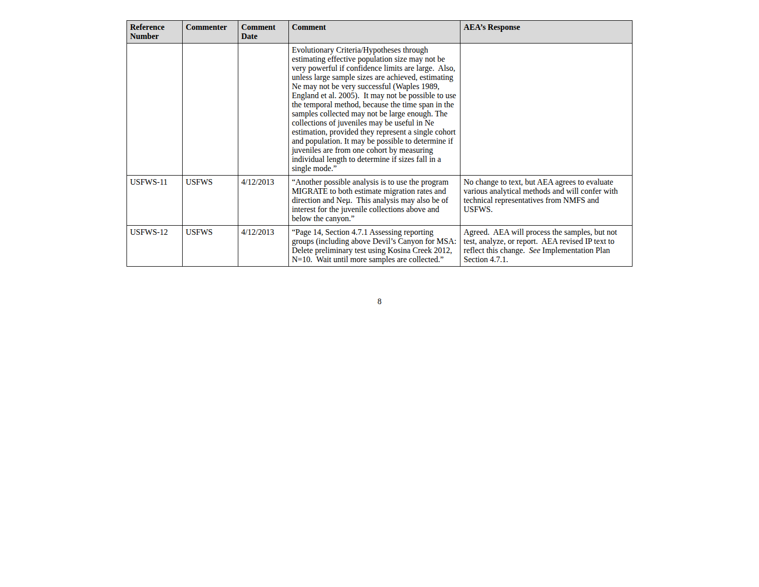| Reference Number | Commenter | Comment Date | Comment | AEA’s Response |
| --- | --- | --- | --- | --- |
| | | | Evolutionary Criteria/Hypotheses through estimating effective population size may not be very powerful if confidence limits are large. Also, unless large sample sizes are achieved, estimating Ne may not be very successful (Waples 1989, England et al. 2005). It may not be possible to use the temporal method, because the time span in the samples collected may not be large enough. The collections of juveniles may be useful in Ne estimation, provided they represent a single cohort and population. It may be possible to determine if juveniles are from one cohort by measuring individual length to determine if sizes fall in a single mode.” | |
| USFWS-11 | USFWS | 4/12/2013 | “Another possible analysis is to use the program MIGRATE to both estimate migration rates and direction and Neµ. This analysis may also be of interest for the juvenile collections above and below the canyon.” | No change to text, but AEA agrees to evaluate various analytical methods and will confer with technical representatives from NMFS and USFWS. |
| USFWS-12 | USFWS | 4/12/2013 | “Page 14, Section 4.7.1 Assessing reporting groups (including above Devil’s Canyon for MSA: Delete preliminary test using Kosina Creek 2012, N=10. Wait until more samples are collected.” | Agreed. AEA will process the samples, but not test, analyze, or report. AEA revised IP text to reflect this change. See Implementation Plan Section 4.7.1. |
8